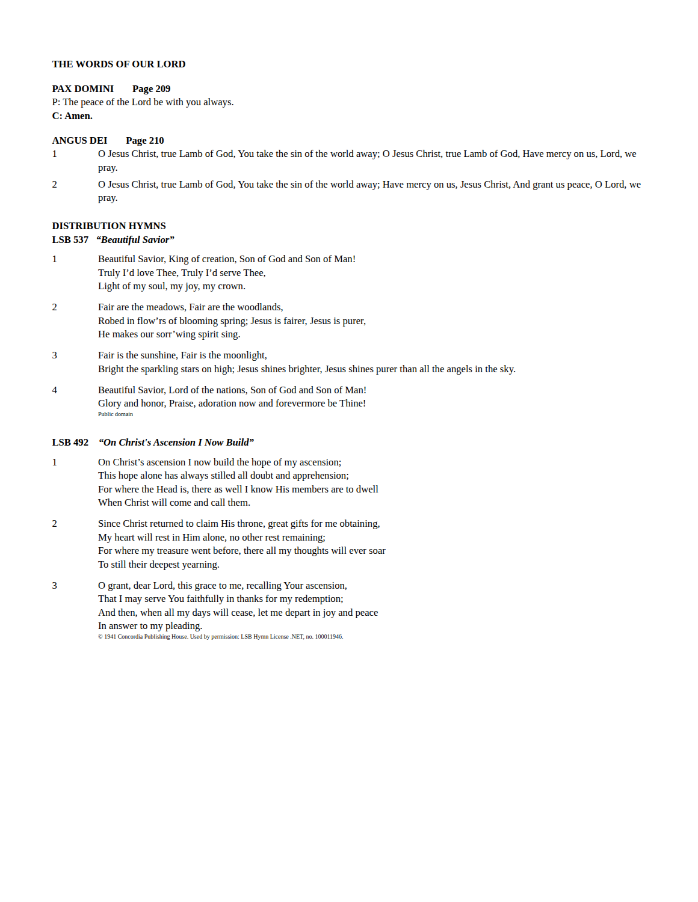THE WORDS OF OUR LORD
PAX DOMINI Page 209
P: The peace of the Lord be with you always.
C: Amen.
ANGUS DEI Page 210
| 1 | O Jesus Christ, true Lamb of God, You take the sin of the world away; O Jesus Christ, true Lamb of God, Have mercy on us, Lord, we pray. |
| 2 | O Jesus Christ, true Lamb of God, You take the sin of the world away; Have mercy on us, Jesus Christ, And grant us peace, O Lord, we pray. |
DISTRIBUTION HYMNS
LSB 537 “Beautiful Savior”
| 1 | Beautiful Savior, King of creation, Son of God and Son of Man! Truly I’d love Thee, Truly I’d serve Thee, Light of my soul, my joy, my crown. |
| 2 | Fair are the meadows, Fair are the woodlands, Robed in flow’rs of blooming spring; Jesus is fairer, Jesus is purer, He makes our sorr’wing spirit sing. |
| 3 | Fair is the sunshine, Fair is the moonlight, Bright the sparkling stars on high; Jesus shines brighter, Jesus shines purer than all the angels in the sky. |
| 4 | Beautiful Savior, Lord of the nations, Son of God and Son of Man! Glory and honor, Praise, adoration now and forevermore be Thine! Public domain |
LSB 492 “On Christ's Ascension I Now Build”
| 1 | On Christ’s ascension I now build the hope of my ascension; This hope alone has always stilled all doubt and apprehension; For where the Head is, there as well I know His members are to dwell When Christ will come and call them. |
| 2 | Since Christ returned to claim His throne, great gifts for me obtaining, My heart will rest in Him alone, no other rest remaining; For where my treasure went before, there all my thoughts will ever soar To still their deepest yearning. |
| 3 | O grant, dear Lord, this grace to me, recalling Your ascension, That I may serve You faithfully in thanks for my redemption; And then, when all my days will cease, let me depart in joy and peace In answer to my pleading. © 1941 Concordia Publishing House. Used by permission: LSB Hymn License .NET, no. 100011946. |